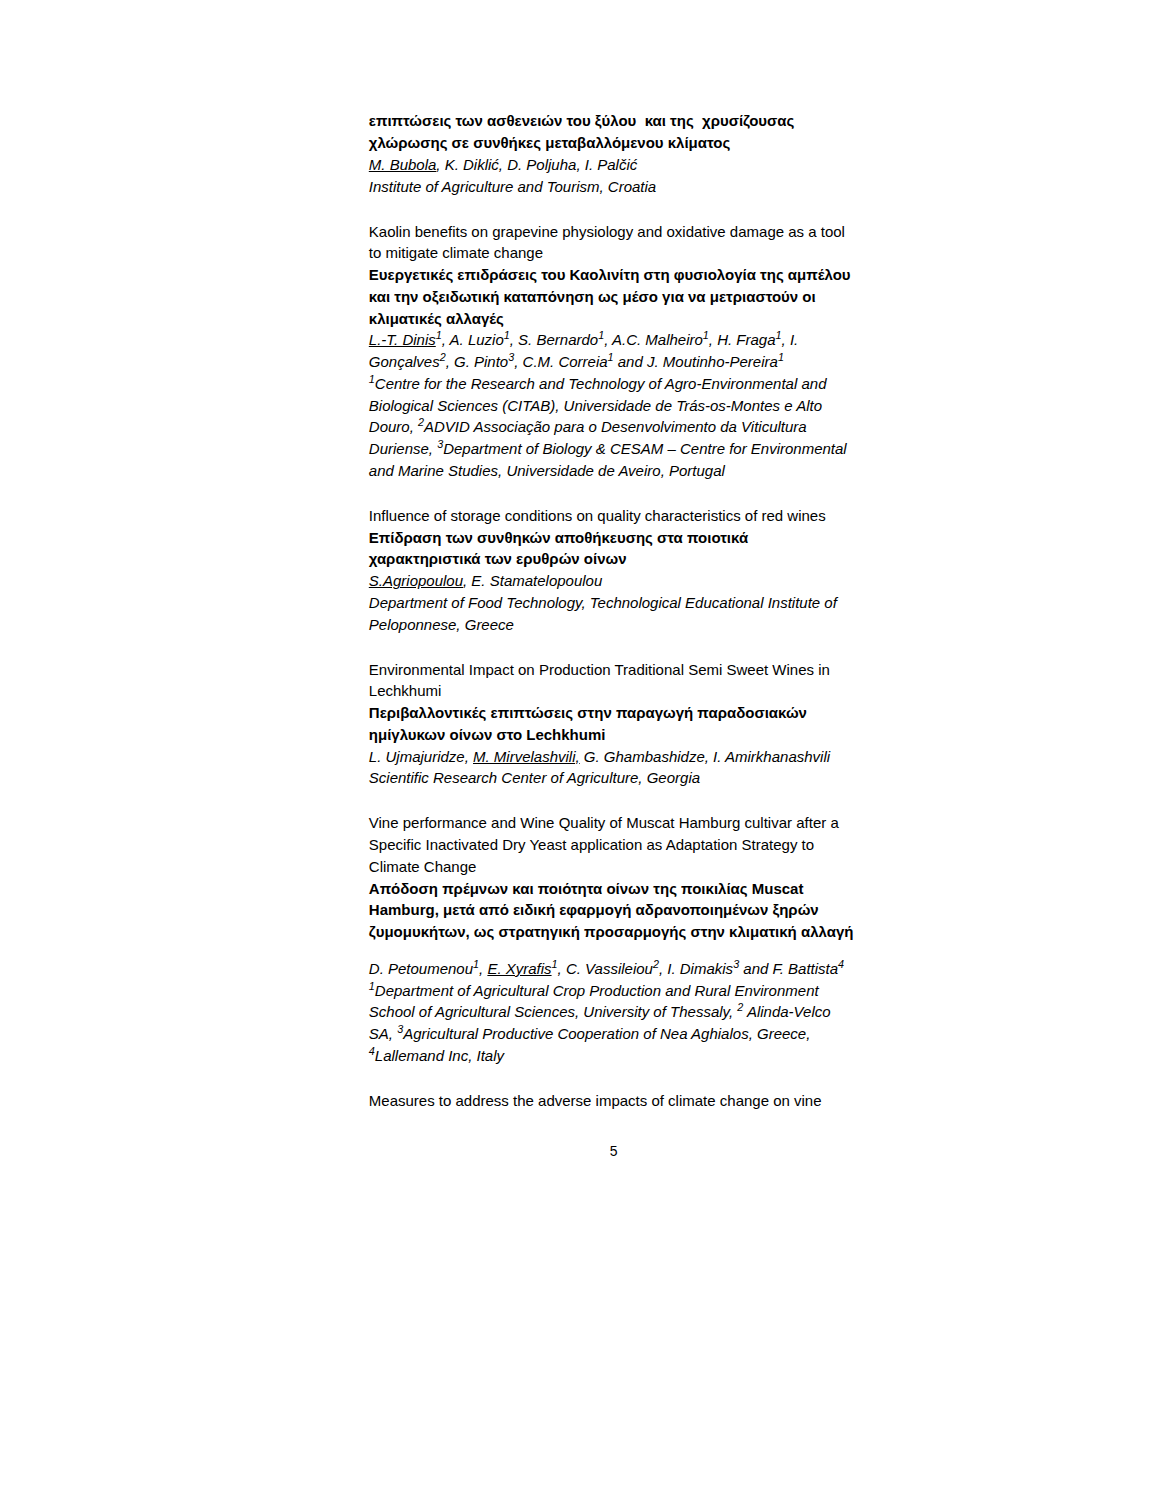επιπτώσεις των ασθενειών του ξύλου και της χρυσίζουσας χλώρωσης σε συνθήκες μεταβαλλόμενου κλίματος
M. Bubola, K. Diklić, D. Poljuha, I. Palčić
Institute of Agriculture and Tourism, Croatia
Kaolin benefits on grapevine physiology and oxidative damage as a tool to mitigate climate change
Ευεργετικές επιδράσεις του Καολινίτη στη φυσιολογία της αμπέλου και την οξειδωτική καταπόνηση ως μέσο για να μετριαστούν οι κλιματικές αλλαγές
L.-T. Dinis1, A. Luzio1, S. Bernardo1, A.C. Malheiro1, H. Fraga1, I. Gonçalves2, G. Pinto3, C.M. Correia1 and J. Moutinho-Pereira1
1Centre for the Research and Technology of Agro-Environmental and Biological Sciences (CITAB), Universidade de Trás-os-Montes e Alto Douro, 2ADVID Associação para o Desenvolvimento da Viticultura Duriense, 3Department of Biology & CESAM – Centre for Environmental and Marine Studies, Universidade de Aveiro, Portugal
Influence of storage conditions on quality characteristics of red wines
Επίδραση των συνθηκών αποθήκευσης στα ποιοτικά χαρακτηριστικά των ερυθρών οίνων
S.Agriopoulou, E. Stamatelopoulou
Department of Food Technology, Technological Educational Institute of Peloponnese, Greece
Environmental Impact on Production Traditional Semi Sweet Wines in Lechkhumi
Περιβαλλοντικές επιπτώσεις στην παραγωγή παραδοσιακών ημίγλυκων οίνων στο Lechkhumi
L. Ujmajuridze, M. Mirvelashvili, G. Ghambashidze, I. Amirkhanashvili
Scientific Research Center of Agriculture, Georgia
Vine performance and Wine Quality of Muscat Hamburg cultivar after a Specific Inactivated Dry Yeast application as Adaptation Strategy to Climate Change
Απόδοση πρέμνων και ποιότητα οίνων της ποικιλίας Muscat Hamburg, μετά από ειδική εφαρμογή αδρανοποιημένων ξηρών ζυμομυκήτων, ως στρατηγική προσαρμογής στην κλιματική αλλαγή
D. Petoumenou1, E. Xyrafis1, C. Vassileiou2, I. Dimakis3 and F. Battista4
1Department of Agricultural Crop Production and Rural Environment School of Agricultural Sciences, University of Thessaly, 2 Alinda-Velco SA, 3Agricultural Productive Cooperation of Nea Aghialos, Greece, 4Lallemand Inc, Italy
Measures to address the adverse impacts of climate change on vine
5